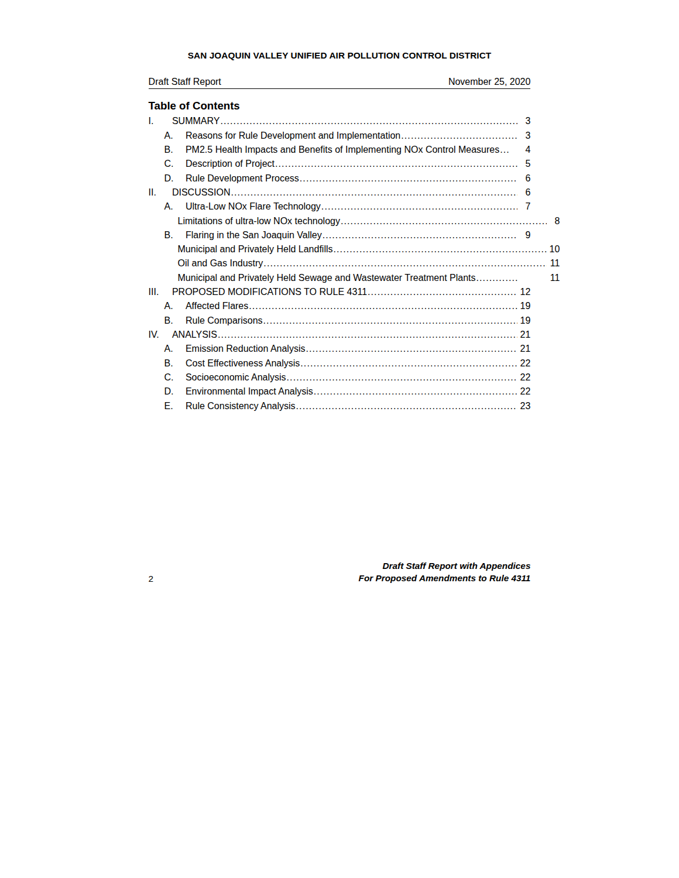SAN JOAQUIN VALLEY UNIFIED AIR POLLUTION CONTROL DISTRICT
Draft Staff Report November 25, 2020
Table of Contents
I. SUMMARY .................................................................................................. 3
A. Reasons for Rule Development and Implementation ......................................... 3
B. PM2.5 Health Impacts and Benefits of Implementing NOx Control Measures ... 4
C. Description of Project ......................................................................................... 5
D. Rule Development Process .............................................................................. 6
II. DISCUSSION ............................................................................................... 6
A. Ultra-Low NOx Flare Technology ....................................................................... 7
Limitations of ultra-low NOx technology .................................................................... 8
B. Flaring in the San Joaquin Valley ....................................................................... 9
Municipal and Privately Held Landfills .................................................................... 10
Oil and Gas Industry .............................................................................................. 11
Municipal and Privately Held Sewage and Wastewater Treatment Plants ............. 11
III. PROPOSED MODIFICATIONS TO RULE 4311 ................................................ 12
A. Affected Flares ................................................................................................. 19
B. Rule Comparisons ............................................................................................. 19
IV. ANALYSIS .................................................................................................. 21
A. Emission Reduction Analysis ........................................................................... 21
B. Cost Effectiveness Analysis ............................................................................. 22
C. Socioeconomic Analysis ................................................................................... 22
D. Environmental Impact Analysis ........................................................................ 22
E. Rule Consistency Analysis .............................................................................. 23
2 Draft Staff Report with Appendices
For Proposed Amendments to Rule 4311